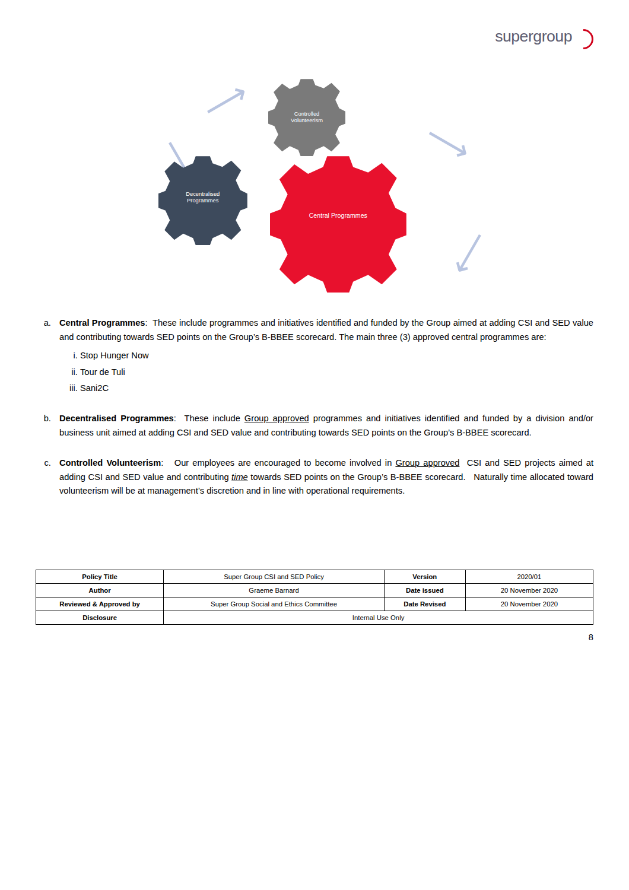supergroup
⟶
⟶
⟶
⟶
Controlled
Volunteerism
Decentralised
Programmes
Central Programmes
Central Programmes: These include programmes and initiatives identified and funded by the Group aimed at adding CSI and SED value and contributing towards SED points on the Group’s B-BBEE scorecard. The main three (3) approved central programmes are:
Stop Hunger Now
Tour de Tuli
Sani2C
Decentralised Programmes: These include Group approved programmes and initiatives identified and funded by a division and/or business unit aimed at adding CSI and SED value and contributing towards SED points on the Group’s B-BBEE scorecard.
Controlled Volunteerism: Our employees are encouraged to become involved in Group approved CSI and SED projects aimed at adding CSI and SED value and contributing time towards SED points on the Group’s B-BBEE scorecard. Naturally time allocated toward volunteerism will be at management’s discretion and in line with operational requirements.
| Policy Title | Super Group CSI and SED Policy | Version | 2020/01 |
| Author | Graeme Barnard | Date issued | 20 November 2020 |
| Reviewed & Approved by | Super Group Social and Ethics Committee | Date Revised | 20 November 2020 |
| Disclosure | Internal Use Only |
8